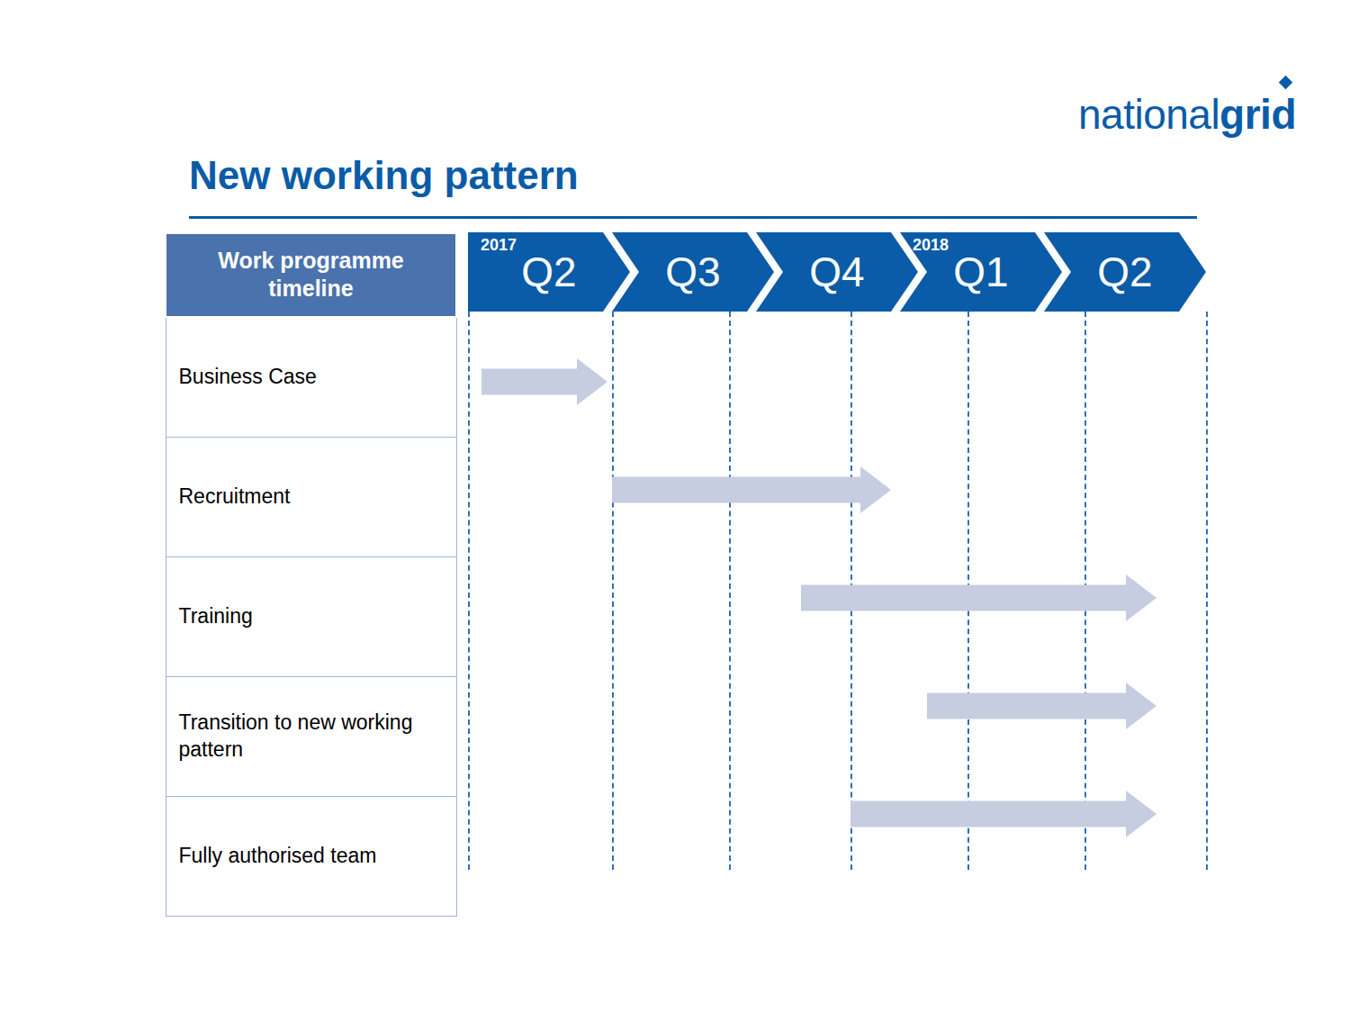nationalgrid
New working pattern
| Work programme timeline |
| --- |
| Business Case |
| Recruitment |
| Training |
| Transition to new working pattern |
| Fully authorised team |
2017 Q2
Q3
Q4
2018 Q1
Q2